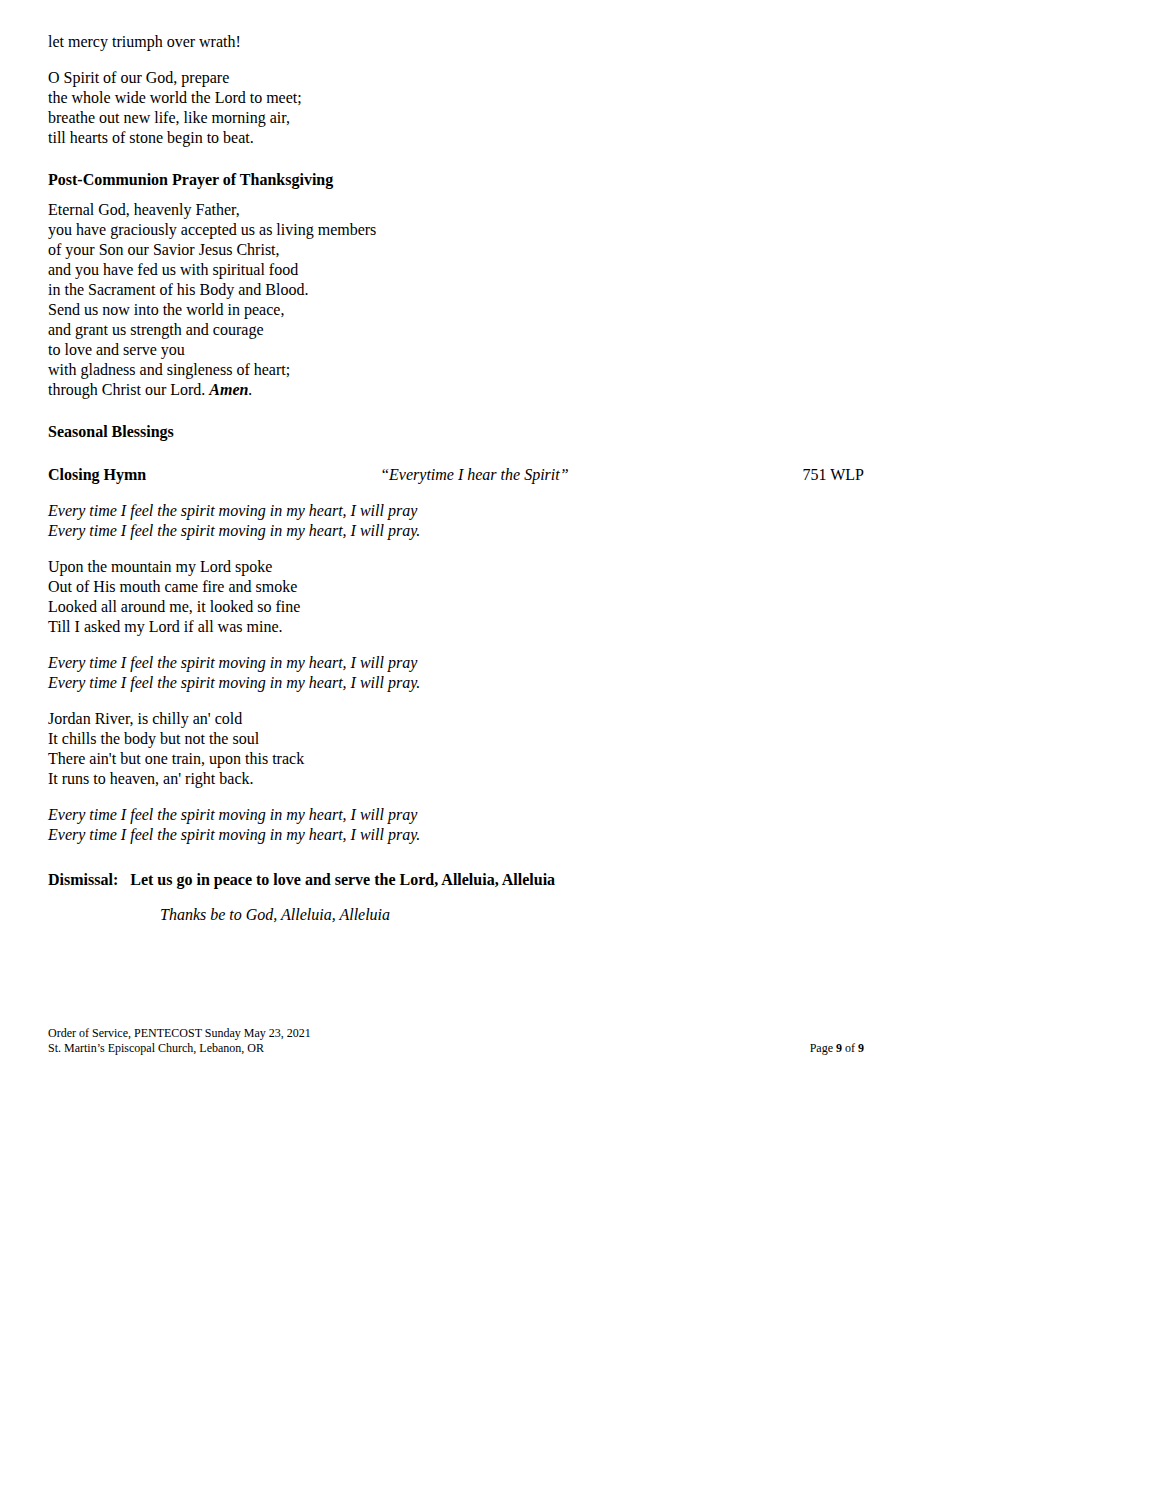let mercy triumph over wrath!
O Spirit of our God, prepare
the whole wide world the Lord to meet;
breathe out new life, like morning air,
till hearts of stone begin to beat.
Post-Communion Prayer of Thanksgiving
Eternal God, heavenly Father,
you have graciously accepted us as living members
of your Son our Savior Jesus Christ,
and you have fed us with spiritual food
in the Sacrament of his Body and Blood.
Send us now into the world in peace,
and grant us strength and courage
to love and serve you
with gladness and singleness of heart;
through Christ our Lord. Amen.
Seasonal Blessings
Closing Hymn “Everytime I hear the Spirit” 751 WLP
Every time I feel the spirit moving in my heart, I will pray
Every time I feel the spirit moving in my heart, I will pray.
Upon the mountain my Lord spoke
Out of His mouth came fire and smoke
Looked all around me, it looked so fine
Till I asked my Lord if all was mine.
Every time I feel the spirit moving in my heart, I will pray
Every time I feel the spirit moving in my heart, I will pray.
Jordan River, is chilly an' cold
It chills the body but not the soul
There ain't but one train, upon this track
It runs to heaven, an' right back.
Every time I feel the spirit moving in my heart, I will pray
Every time I feel the spirit moving in my heart, I will pray.
Dismissal: Let us go in peace to love and serve the Lord, Alleluia, Alleluia
Thanks be to God, Alleluia, Alleluia
Order of Service, PENTECOST Sunday May 23, 2021
St. Martin’s Episcopal Church, Lebanon, OR
Page 9 of 9